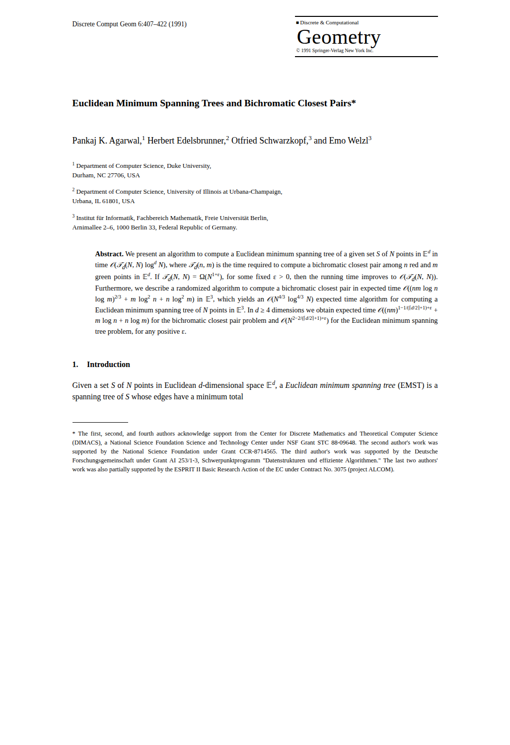Discrete Comput Geom 6:407–422 (1991)
Discrete & Computational
Geometry
© 1991 Springer-Verlag New York Inc.
Euclidean Minimum Spanning Trees and Bichromatic Closest Pairs*
Pankaj K. Agarwal,1 Herbert Edelsbrunner,2 Otfried Schwarzkopf,3 and Emo Welzl3
1 Department of Computer Science, Duke University,
Durham, NC 27706, USA
2 Department of Computer Science, University of Illinois at Urbana-Champaign,
Urbana, IL 61801, USA
3 Institut für Informatik, Fachbereich Mathematik, Freie Universität Berlin,
Arnimallee 2–6, 1000 Berlin 33, Federal Republic of Germany.
Abstract. We present an algorithm to compute a Euclidean minimum spanning tree of a given set S of N points in 𝔼d in time 𝒪(𝒯d(N, N) logd N), where 𝒯d(n, m) is the time required to compute a bichromatic closest pair among n red and m green points in 𝔼d. If 𝒯d(N, N) = Ω(N1+ε), for some fixed ε > 0, then the running time improves to 𝒪(𝒯d(N, N)). Furthermore, we describe a randomized algorithm to compute a bichromatic closest pair in expected time 𝒪((nm log n log m)2/3 + m log2 n + n log2 m) in 𝔼3, which yields an 𝒪(N4/3 log4/3 N) expected time algorithm for computing a Euclidean minimum spanning tree of N points in 𝔼3. In d ≥ 4 dimensions we obtain expected time 𝒪((nm)1−1/(⌈d/2⌉+1)+ε + m log n + n log m) for the bichromatic closest pair problem and 𝒪(N2−2/(⌈d/2⌉+1)+ε) for the Euclidean minimum spanning tree problem, for any positive ε.
1. Introduction
Given a set S of N points in Euclidean d-dimensional space 𝔼d, a Euclidean minimum spanning tree (EMST) is a spanning tree of S whose edges have a minimum total
* The first, second, and fourth authors acknowledge support from the Center for Discrete Mathematics and Theoretical Computer Science (DIMACS), a National Science Foundation Science and Technology Center under NSF Grant STC 88-09648. The second author's work was supported by the National Science Foundation under Grant CCR-8714565. The third author's work was supported by the Deutsche Forschungsgemeinschaft under Grant AI 253/1-3, Schwerpunktprogramm "Datenstrukturen und effiziente Algorithmen." The last two authors' work was also partially supported by the ESPRIT II Basic Research Action of the EC under Contract No. 3075 (project ALCOM).